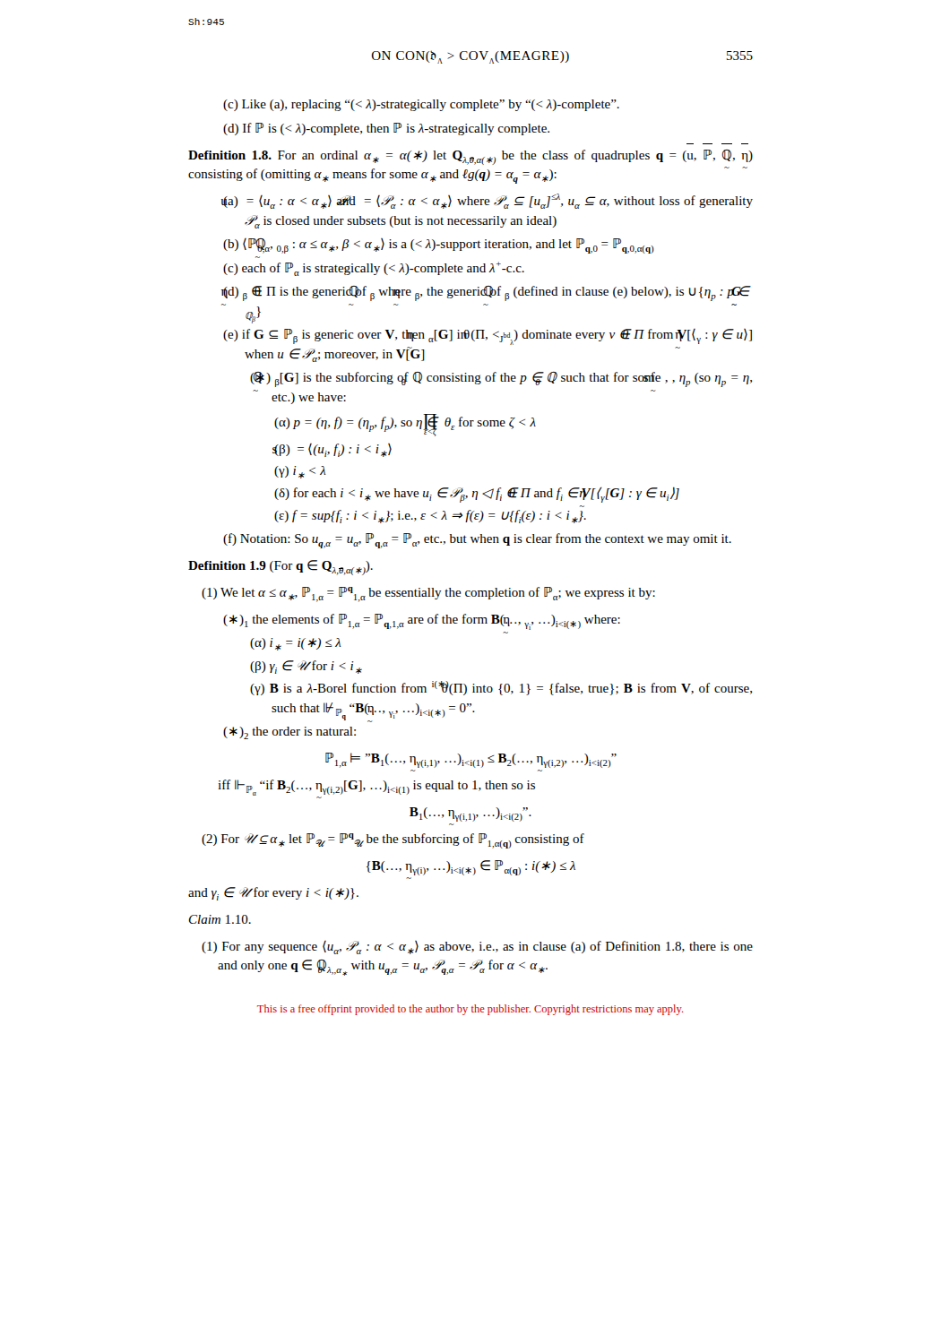Sh:945
ON CON(𝔡λ > COVλ(MEAGRE)) 5355
(c) Like (a), replacing “(< λ)-strategically complete” by “(< λ)-complete”.
(d) If ℙ is (< λ)-complete, then ℙ is λ-strategically complete.
Definition 1.8. For an ordinal α∗ = α(∗) let Qλ,θ,α(∗) be the class of quadruples q = (u, ℙ, ℚ, η) consisting of (omitting α∗ means for some α∗ and ℓg(q) = αq = α∗):
(a) u = ⟨uα : α < α∗⟩ and 𝒫 = ⟨𝒫α : α < α∗⟩ where 𝒫α ⊆ [uα]≤λ, uα ⊆ α, without loss of generality 𝒫α is closed under subsets (but is not necessarily an ideal)
(b) ⟨ℙ0,α, ℚ0,β : α ≤ α∗, β < α∗⟩ is a (< λ)-support iteration, and let ℙq,0 = ℙq,0,α(q)
(c) each of ℙα is strategically (< λ)-complete and λ+-c.c.
(d) ηβ ∈ Πθ is the generic of ℚβ where ηβ, the generic of ℚβ (defined in clause (e) below), is ∪{ηp : p ∈ Gℚβ}
(e) if G ⊆ ℙβ is generic over V, then ηα[G] in (Πθ, <Jbdλ) dominate every ν ∈ Πθ from V[⟨ηγ : γ ∈ u⟩] when u ∈ 𝒫α; moreover, in V[G]
(∗) ℚβ[G] is the subforcing of ℚθ consisting of the p ∈ ℚθ such that for some s, f, ηp (so ηp = η, etc.) we have:
(α) p = (η, f) = (ηp, fp), so η ∈ ∏ε<ζ θε for some ζ < λ
(β) s = ⟨(ui, fi) : i < i∗⟩
(γ) i∗ < λ
(δ) for each i < i∗ we have ui ∈ 𝒫β, η ◁ fi ∈ Πθ and fi ∈ V[⟨ηγ[G] : γ ∈ ui⟩]
(ε) f = sup{fi : i < i∗}; i.e., ε < λ ⇒ f(ε) = ∪{fi(ε) : i < i∗}.
(f) Notation: So uq,α = uα, ℙq,α = ℙα, etc., but when q is clear from the context we may omit it.
Definition 1.9 (For q ∈ Qλ,θ,α(∗)).
(1) We let α ≤ α∗, ℙ1,α = ℙq1,α be essentially the completion of ℙα; we express it by:
(∗)1 the elements of ℙ1,α = ℙq,1,α are of the form B(…, ηγi, …)i<i(∗) where:
(α) i∗ = i(∗) ≤ λ
(β) γi ∈ 𝒰 for i < i∗
(γ) B is a λ-Borel function from i(∗)(Πθ) into {0, 1} = {false, true}; B is from V, of course, such that ⊮ℙq “B(…, ηγi, …)i<i(∗) = 0”.
(∗)2 the order is natural:
ℙ1,α ⊨ ”B1(…, ηγ(i,1), …)i<i(1) ≤ B2(…, ηγ(i,2), …)i<i(2)”
iff ⊩ℙα “if B2(…, ηγ(i,2)[G], …)i<i(1) is equal to 1, then so is
B1(…, ηγ(i,1), …)i<i(2)”.
(2) For 𝒰 ⊆ α∗ let ℙ𝒰 = ℙq𝒰 be the subforcing of ℙ1,α(q) consisting of
{B(…, ηγ(i), …)i<i(∗) ∈ ℙα(q) : i(∗) ≤ λ
and γi ∈ 𝒰 for every i < i(∗)}.
Claim 1.10.
(1) For any sequence ⟨uα, 𝒫α : α < α∗⟩ as above, i.e., as in clause (a) of Definition 1.8, there is one and only one q ∈ ℚλ,θ,α∗ with uq,α = uα, 𝒫q,α = 𝒫α for α < α∗.
This is a free offprint provided to the author by the publisher. Copyright restrictions may apply.